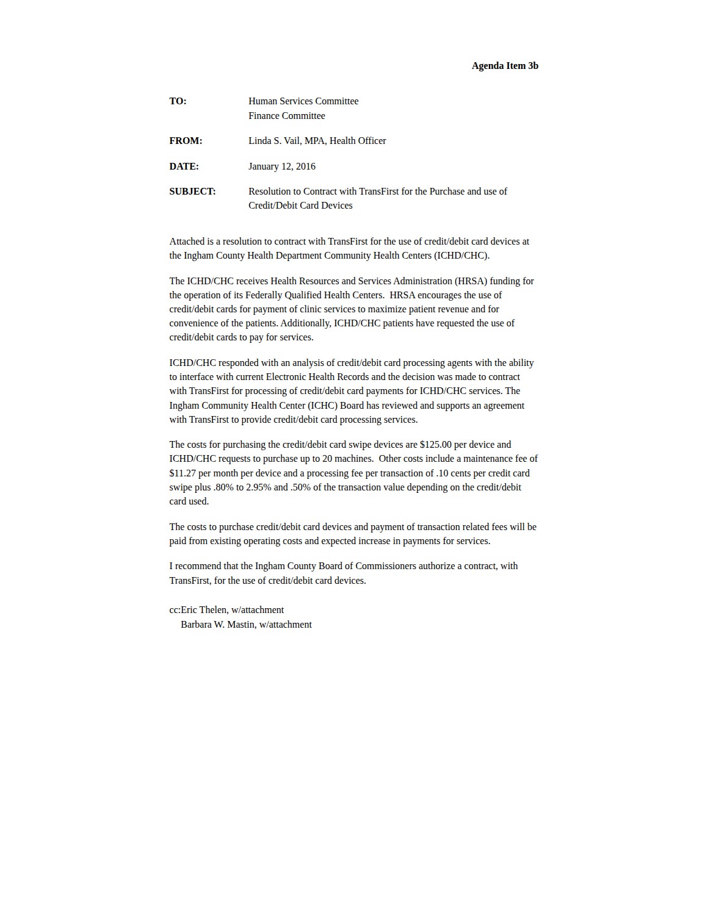Agenda Item 3b
| TO: | Human Services Committee Finance Committee |
| FROM: | Linda S. Vail, MPA, Health Officer |
| DATE: | January 12, 2016 |
| SUBJECT: | Resolution to Contract with TransFirst for the Purchase and use of Credit/Debit Card Devices |
Attached is a resolution to contract with TransFirst for the use of credit/debit card devices at the Ingham County Health Department Community Health Centers (ICHD/CHC).
The ICHD/CHC receives Health Resources and Services Administration (HRSA) funding for the operation of its Federally Qualified Health Centers. HRSA encourages the use of credit/debit cards for payment of clinic services to maximize patient revenue and for convenience of the patients. Additionally, ICHD/CHC patients have requested the use of credit/debit cards to pay for services.
ICHD/CHC responded with an analysis of credit/debit card processing agents with the ability to interface with current Electronic Health Records and the decision was made to contract with TransFirst for processing of credit/debit card payments for ICHD/CHC services. The Ingham Community Health Center (ICHC) Board has reviewed and supports an agreement with TransFirst to provide credit/debit card processing services.
The costs for purchasing the credit/debit card swipe devices are $125.00 per device and ICHD/CHC requests to purchase up to 20 machines. Other costs include a maintenance fee of $11.27 per month per device and a processing fee per transaction of .10 cents per credit card swipe plus .80% to 2.95% and .50% of the transaction value depending on the credit/debit card used.
The costs to purchase credit/debit card devices and payment of transaction related fees will be paid from existing operating costs and expected increase in payments for services.
I recommend that the Ingham County Board of Commissioners authorize a contract, with TransFirst, for the use of credit/debit card devices.
| cc: | Eric Thelen, w/attachment Barbara W. Mastin, w/attachment |